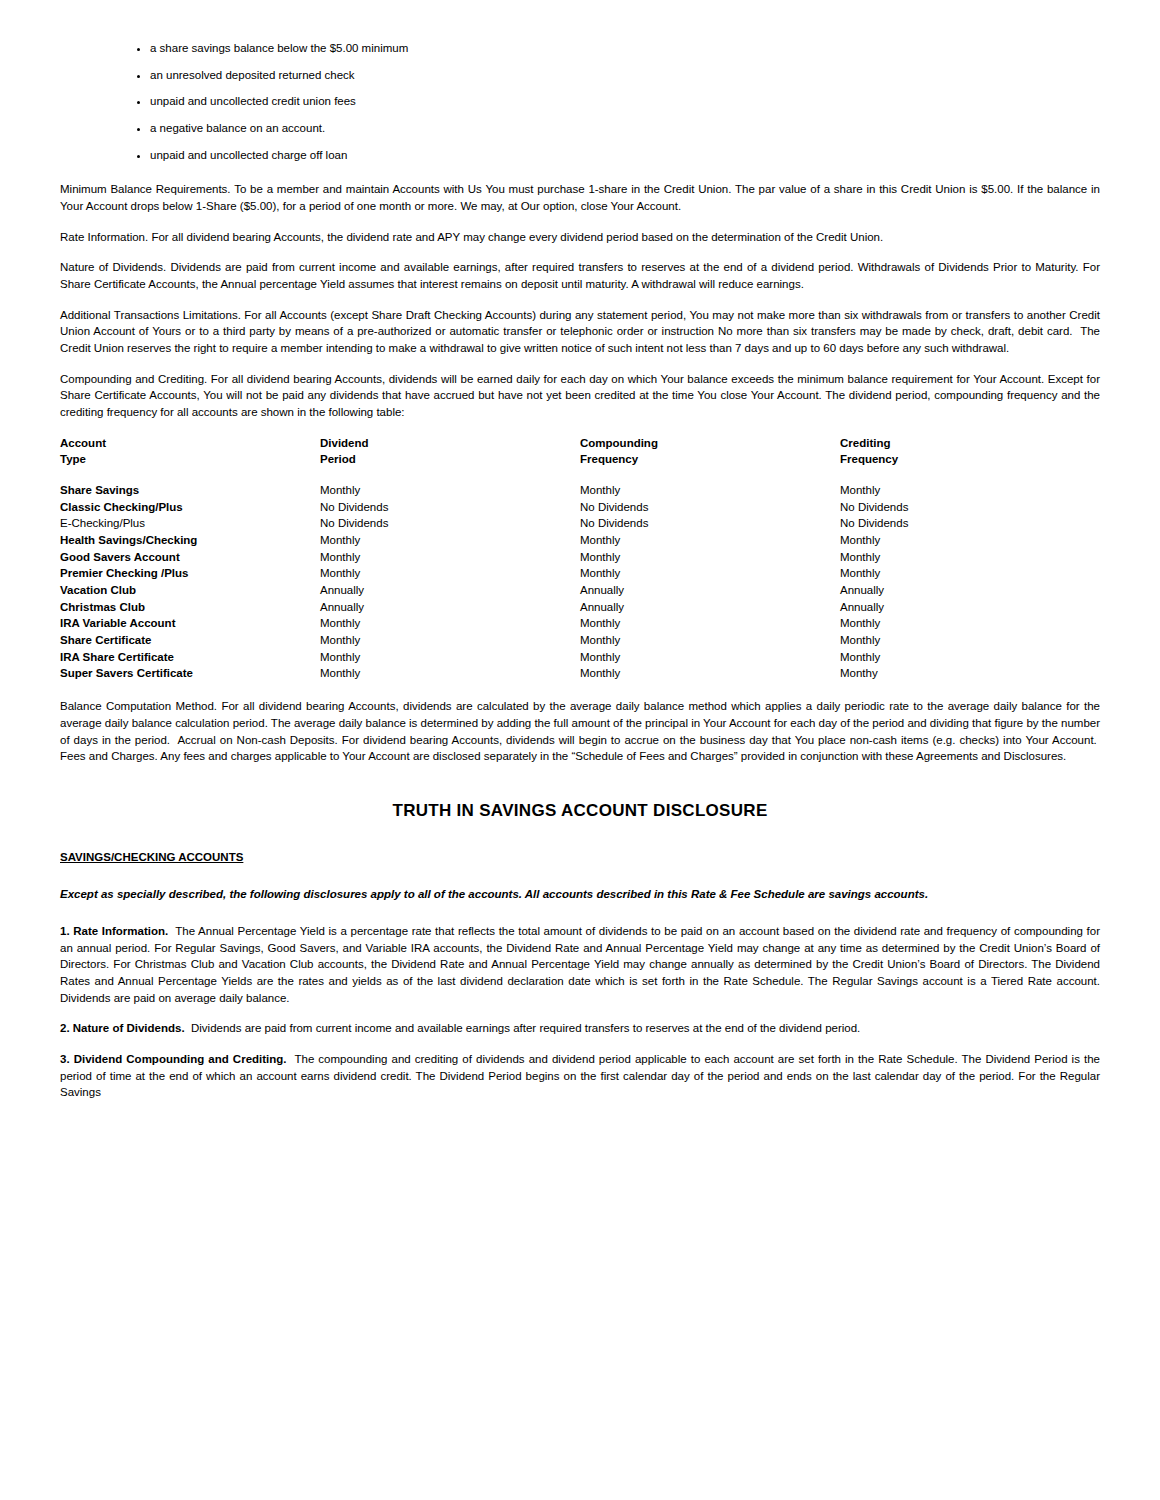a share savings balance below the $5.00 minimum
an unresolved deposited returned check
unpaid and uncollected credit union fees
a negative balance on an account.
unpaid and uncollected charge off loan
Minimum Balance Requirements. To be a member and maintain Accounts with Us You must purchase 1-share in the Credit Union. The par value of a share in this Credit Union is $5.00. If the balance in Your Account drops below 1-Share ($5.00), for a period of one month or more. We may, at Our option, close Your Account.
Rate Information. For all dividend bearing Accounts, the dividend rate and APY may change every dividend period based on the determination of the Credit Union.
Nature of Dividends. Dividends are paid from current income and available earnings, after required transfers to reserves at the end of a dividend period. Withdrawals of Dividends Prior to Maturity. For Share Certificate Accounts, the Annual percentage Yield assumes that interest remains on deposit until maturity. A withdrawal will reduce earnings.
Additional Transactions Limitations. For all Accounts (except Share Draft Checking Accounts) during any statement period, You may not make more than six withdrawals from or transfers to another Credit Union Account of Yours or to a third party by means of a pre-authorized or automatic transfer or telephonic order or instruction No more than six transfers may be made by check, draft, debit card. The Credit Union reserves the right to require a member intending to make a withdrawal to give written notice of such intent not less than 7 days and up to 60 days before any such withdrawal.
Compounding and Crediting. For all dividend bearing Accounts, dividends will be earned daily for each day on which Your balance exceeds the minimum balance requirement for Your Account. Except for Share Certificate Accounts, You will not be paid any dividends that have accrued but have not yet been credited at the time You close Your Account. The dividend period, compounding frequency and the crediting frequency for all accounts are shown in the following table:
| Account Type | Dividend Period | Compounding Frequency | Crediting Frequency |
| --- | --- | --- | --- |
| Share Savings | Monthly | Monthly | Monthly |
| Classic Checking/Plus | No Dividends | No Dividends | No Dividends |
| E-Checking/Plus | No Dividends | No Dividends | No Dividends |
| Health Savings/Checking | Monthly | Monthly | Monthly |
| Good Savers Account | Monthly | Monthly | Monthly |
| Premier Checking /Plus | Monthly | Monthly | Monthly |
| Vacation Club | Annually | Annually | Annually |
| Christmas Club | Annually | Annually | Annually |
| IRA Variable Account | Monthly | Monthly | Monthly |
| Share Certificate | Monthly | Monthly | Monthly |
| IRA Share Certificate | Monthly | Monthly | Monthly |
| Super Savers Certificate | Monthly | Monthly | Monthy |
Balance Computation Method. For all dividend bearing Accounts, dividends are calculated by the average daily balance method which applies a daily periodic rate to the average daily balance for the average daily balance calculation period. The average daily balance is determined by adding the full amount of the principal in Your Account for each day of the period and dividing that figure by the number of days in the period. Accrual on Non-cash Deposits. For dividend bearing Accounts, dividends will begin to accrue on the business day that You place non-cash items (e.g. checks) into Your Account. Fees and Charges. Any fees and charges applicable to Your Account are disclosed separately in the “Schedule of Fees and Charges” provided in conjunction with these Agreements and Disclosures.
TRUTH IN SAVINGS ACCOUNT DISCLOSURE
SAVINGS/CHECKING ACCOUNTS
Except as specially described, the following disclosures apply to all of the accounts. All accounts described in this Rate & Fee Schedule are savings accounts.
1. Rate Information. The Annual Percentage Yield is a percentage rate that reflects the total amount of dividends to be paid on an account based on the dividend rate and frequency of compounding for an annual period. For Regular Savings, Good Savers, and Variable IRA accounts, the Dividend Rate and Annual Percentage Yield may change at any time as determined by the Credit Union’s Board of Directors. For Christmas Club and Vacation Club accounts, the Dividend Rate and Annual Percentage Yield may change annually as determined by the Credit Union’s Board of Directors. The Dividend Rates and Annual Percentage Yields are the rates and yields as of the last dividend declaration date which is set forth in the Rate Schedule. The Regular Savings account is a Tiered Rate account. Dividends are paid on average daily balance.
2. Nature of Dividends. Dividends are paid from current income and available earnings after required transfers to reserves at the end of the dividend period.
3. Dividend Compounding and Crediting. The compounding and crediting of dividends and dividend period applicable to each account are set forth in the Rate Schedule. The Dividend Period is the period of time at the end of which an account earns dividend credit. The Dividend Period begins on the first calendar day of the period and ends on the last calendar day of the period. For the Regular Savings